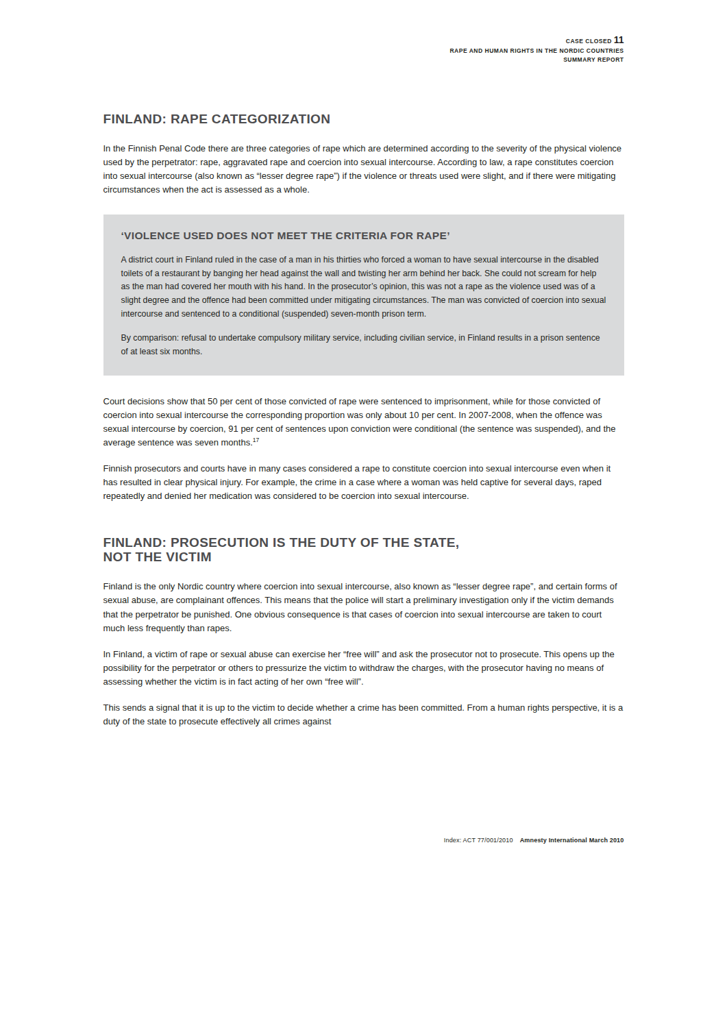CASE CLOSED 11
RAPE AND HUMAN RIGHTS IN THE NORDIC COUNTRIES
SUMMARY REPORT
Finland: Rape categorization
In the Finnish Penal Code there are three categories of rape which are determined according to the severity of the physical violence used by the perpetrator: rape, aggravated rape and coercion into sexual intercourse. According to law, a rape constitutes coercion into sexual intercourse (also known as “lesser degree rape”) if the violence or threats used were slight, and if there were mitigating circumstances when the act is assessed as a whole.
‘Violence used does not meet the criteria for rape’
A district court in Finland ruled in the case of a man in his thirties who forced a woman to have sexual intercourse in the disabled toilets of a restaurant by banging her head against the wall and twisting her arm behind her back. She could not scream for help as the man had covered her mouth with his hand. In the prosecutor’s opinion, this was not a rape as the violence used was of a slight degree and the offence had been committed under mitigating circumstances. The man was convicted of coercion into sexual intercourse and sentenced to a conditional (suspended) seven-month prison term.
By comparison: refusal to undertake compulsory military service, including civilian service, in Finland results in a prison sentence of at least six months.
Court decisions show that 50 per cent of those convicted of rape were sentenced to imprisonment, while for those convicted of coercion into sexual intercourse the corresponding proportion was only about 10 per cent. In 2007-2008, when the offence was sexual intercourse by coercion, 91 per cent of sentences upon conviction were conditional (the sentence was suspended), and the average sentence was seven months.17
Finnish prosecutors and courts have in many cases considered a rape to constitute coercion into sexual intercourse even when it has resulted in clear physical injury. For example, the crime in a case where a woman was held captive for several days, raped repeatedly and denied her medication was considered to be coercion into sexual intercourse.
Finland: Prosecution is the duty of the state,
not the victim
Finland is the only Nordic country where coercion into sexual intercourse, also known as “lesser degree rape”, and certain forms of sexual abuse, are complainant offences. This means that the police will start a preliminary investigation only if the victim demands that the perpetrator be punished. One obvious consequence is that cases of coercion into sexual intercourse are taken to court much less frequently than rapes.
In Finland, a victim of rape or sexual abuse can exercise her “free will” and ask the prosecutor not to prosecute. This opens up the possibility for the perpetrator or others to pressurize the victim to withdraw the charges, with the prosecutor having no means of assessing whether the victim is in fact acting of her own “free will”.
This sends a signal that it is up to the victim to decide whether a crime has been committed. From a human rights perspective, it is a duty of the state to prosecute effectively all crimes against
Index: ACT 77/001/2010 Amnesty International March 2010